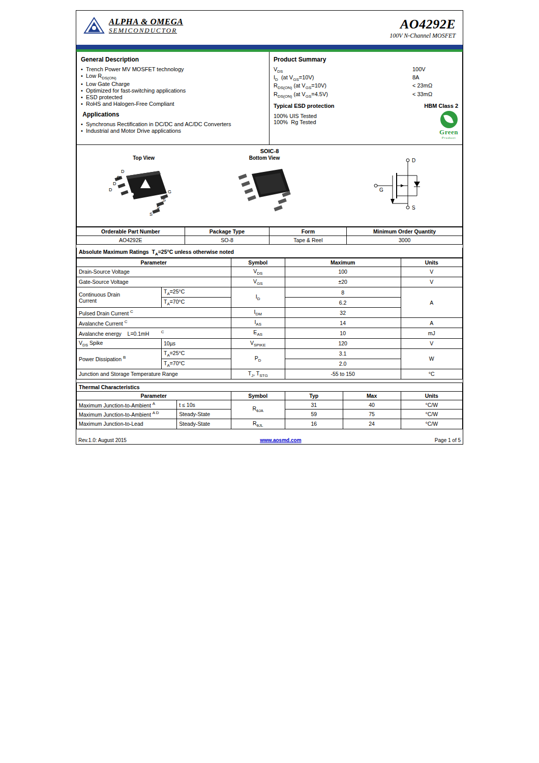ALPHA & OMEGA
SEMICONDUCTOR
AO4292E
100V N-Channel MOSFET
General Description
Trench Power MV MOSFET technology
Low RDS(ON)
Low Gate Charge
Optimized for fast-switching applications
ESD protected
RoHS and Halogen-Free Compliant
Applications
Synchronus Rectification in DC/DC and AC/DC Converters
Industrial and Motor Drive applications
Product Summary
VDS 100V
ID (at VGS=10V) 8A
RDS(ON) (at VGS=10V)< 23mΩ
RDS(ON) (at VGS=4.5V)< 33mΩ
Typical ESD protection HBM Class 2
100% UIS Tested
100% Rg Tested
Green
Product
SOIC-8
Top View
D D D D G S S S
Bottom View
D G S
| Orderable Part Number | Package Type | Form | Minimum Order Quantity |
| --- | --- | --- | --- |
| AO4292E | SO-8 | Tape & Reel | 3000 |
Absolute Maximum Ratings TA=25°C unless otherwise noted
| Parameter | Symbol | Maximum | Units |
| --- | --- | --- | --- |
| Drain-Source Voltage | V DS | 100 | V |
| Gate-Source Voltage | V GS | ±20 | V |
| Continuous Drain Current | T A =25°C | I D | 8 | A |
| T A =70°C | 6.2 |
| Pulsed Drain Current C | I DM | 32 |
| Avalanche Current C | I AS | 14 | A |
| Avalanche energy L=0.1mH C | E AS | 10 | mJ |
| V DS Spike | 10µs | V SPIKE | 120 | V |
| Power Dissipation B | T A =25°C | P D | 3.1 | W |
| T A =70°C | 2.0 |
| Junction and Storage Temperature Range | T J , T STG | -55 to 150 | °C |
Thermal Characteristics
| Parameter | Symbol | Typ | Max | Units |
| --- | --- | --- | --- | --- |
| Maximum Junction-to-Ambient A | t ≤ 10s | R θJA | 31 | 40 | °C/W |
| Maximum Junction-to-Ambient A D | Steady-State | 59 | 75 | °C/W |
| Maximum Junction-to-Lead | Steady-State | R θJL | 16 | 24 | °C/W |
Rev.1.0: August 2015
www.aosmd.com
Page 1 of 5